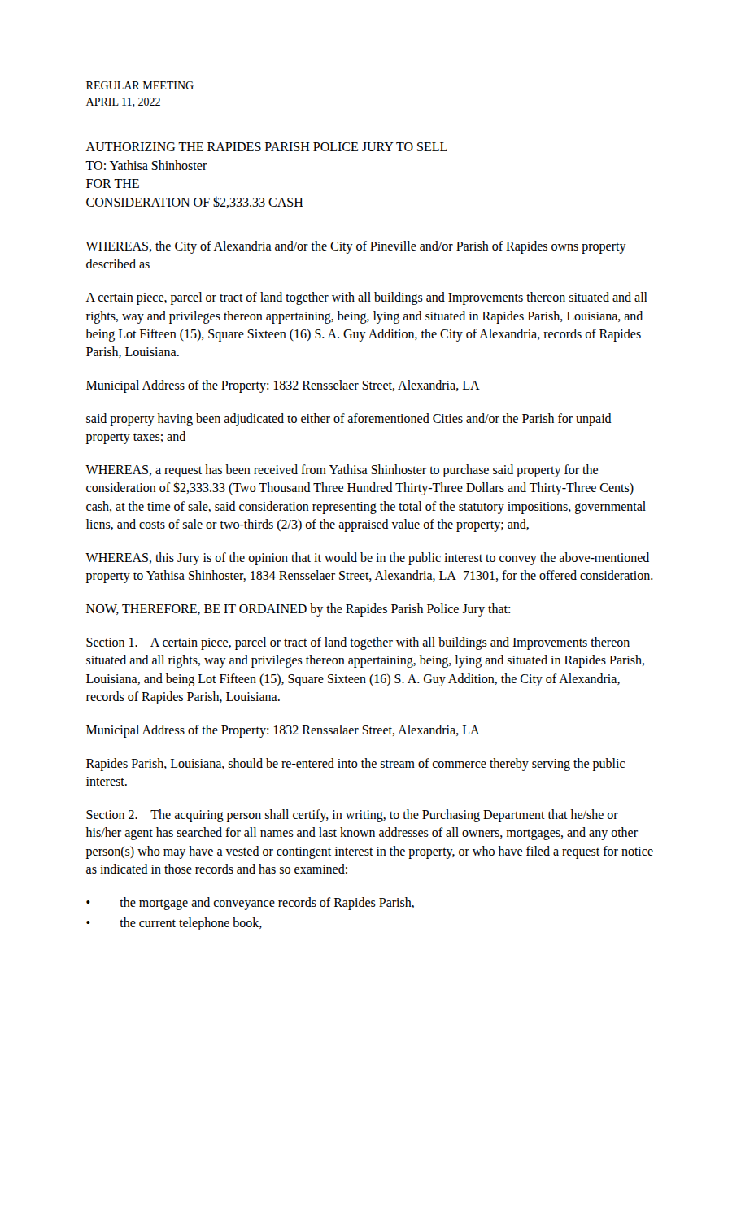REGULAR MEETING
APRIL 11, 2022
AUTHORIZING THE RAPIDES PARISH POLICE JURY TO SELL
TO: Yathisa Shinhoster
FOR THE
CONSIDERATION OF $2,333.33 CASH
WHEREAS, the City of Alexandria and/or the City of Pineville and/or Parish of Rapides owns property described as
A certain piece, parcel or tract of land together with all buildings and Improvements thereon situated and all rights, way and privileges thereon appertaining, being, lying and situated in Rapides Parish, Louisiana, and being Lot Fifteen (15), Square Sixteen (16) S. A. Guy Addition, the City of Alexandria, records of Rapides Parish, Louisiana.
Municipal Address of the Property: 1832 Rensselaer Street, Alexandria, LA
said property having been adjudicated to either of aforementioned Cities and/or the Parish for unpaid property taxes; and
WHEREAS, a request has been received from Yathisa Shinhoster to purchase said property for the consideration of $2,333.33 (Two Thousand Three Hundred Thirty-Three Dollars and Thirty-Three Cents) cash, at the time of sale, said consideration representing the total of the statutory impositions, governmental liens, and costs of sale or two-thirds (2/3) of the appraised value of the property; and,
WHEREAS, this Jury is of the opinion that it would be in the public interest to convey the above-mentioned property to Yathisa Shinhoster, 1834 Rensselaer Street, Alexandria, LA 71301, for the offered consideration.
NOW, THEREFORE, BE IT ORDAINED by the Rapides Parish Police Jury that:
Section 1. A certain piece, parcel or tract of land together with all buildings and Improvements thereon situated and all rights, way and privileges thereon appertaining, being, lying and situated in Rapides Parish, Louisiana, and being Lot Fifteen (15), Square Sixteen (16) S. A. Guy Addition, the City of Alexandria, records of Rapides Parish, Louisiana.
Municipal Address of the Property: 1832 Renssalaer Street, Alexandria, LA
Rapides Parish, Louisiana, should be re-entered into the stream of commerce thereby serving the public interest.
Section 2. The acquiring person shall certify, in writing, to the Purchasing Department that he/she or his/her agent has searched for all names and last known addresses of all owners, mortgages, and any other person(s) who may have a vested or contingent interest in the property, or who have filed a request for notice as indicated in those records and has so examined:
the mortgage and conveyance records of Rapides Parish,
the current telephone book,